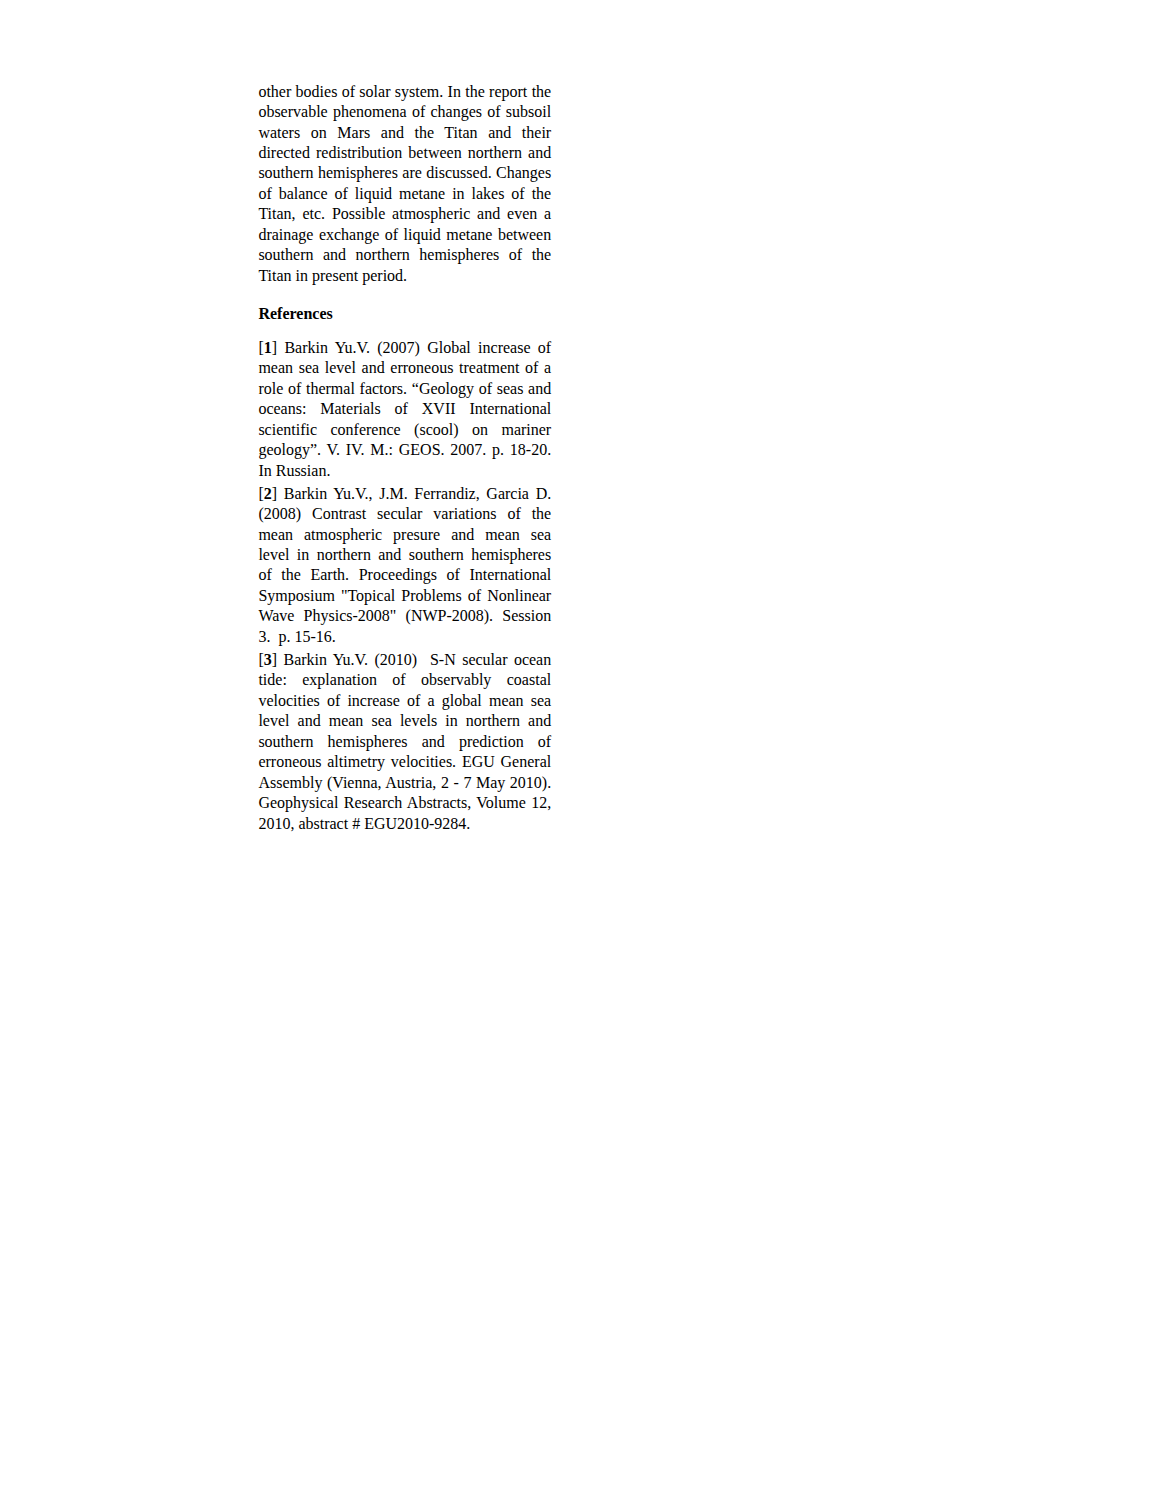other bodies of solar system. In the report the observable phenomena of changes of subsoil waters on Mars and the Titan and their directed redistribution between northern and southern hemispheres are discussed. Changes of balance of liquid metane in lakes of the Titan, etc. Possible atmospheric and even a drainage exchange of liquid metane between southern and northern hemispheres of the Titan in present period.
References
[1] Barkin Yu.V. (2007) Global increase of mean sea level and erroneous treatment of a role of thermal factors. “Geology of seas and oceans: Materials of XVII International scientific conference (scool) on mariner geology”. V. IV. M.: GEOS. 2007. p. 18-20. In Russian.
[2] Barkin Yu.V., J.M. Ferrandiz, Garcia D. (2008) Contrast secular variations of the mean atmospheric presure and mean sea level in northern and southern hemispheres of the Earth. Proceedings of International Symposium "Topical Problems of Nonlinear Wave Physics-2008" (NWP-2008). Session 3. p. 15-16.
[3] Barkin Yu.V. (2010) S-N secular ocean tide: explanation of observably coastal velocities of increase of a global mean sea level and mean sea levels in northern and southern hemispheres and prediction of erroneous altimetry velocities. EGU General Assembly (Vienna, Austria, 2 - 7 May 2010). Geophysical Research Abstracts, Volume 12, 2010, abstract # EGU2010-9284.